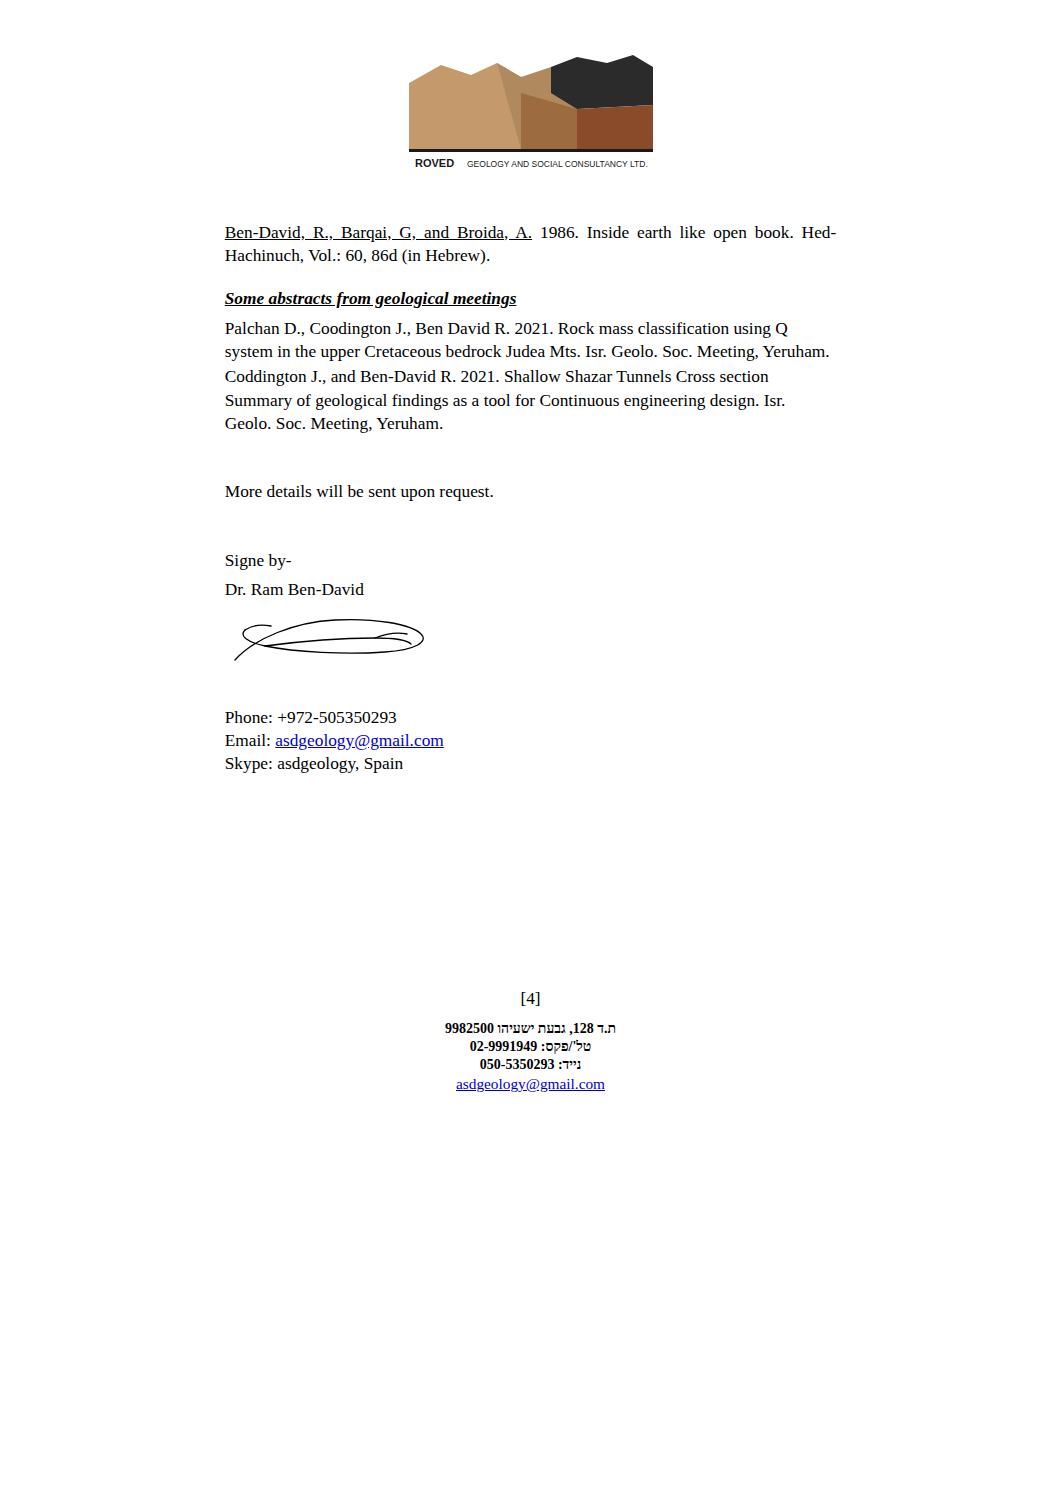ROVED Geology and Social Consultancy Ltd. logo ROVED GEOLOGY AND SOCIAL CONSULTANCY LTD.
Ben-David, R., Barqai, G, and Broida, A. 1986. Inside earth like open book. Hed-Hachinuch, Vol.: 60, 86d (in Hebrew).
Some abstracts from geological meetings
Palchan D., Coodington J., Ben David R. 2021. Rock mass classification using Q system in the upper Cretaceous bedrock Judea Mts. Isr. Geolo. Soc. Meeting, Yeruham.
Coddington J., and Ben-David R. 2021. Shallow Shazar Tunnels Cross section Summary of geological findings as a tool for Continuous engineering design. Isr. Geolo. Soc. Meeting, Yeruham.
More details will be sent upon request.
Signe by-
Dr. Ram Ben-David
Signature
Phone: +972-505350293
Email: asdgeology@gmail.com
Skype: asdgeology, Spain
[4]
ת.ד 128, גבעת ישעיהו 9982500
טל'/פקס: 02-9991949
נייד: 050-5350293
asdgeology@gmail.com